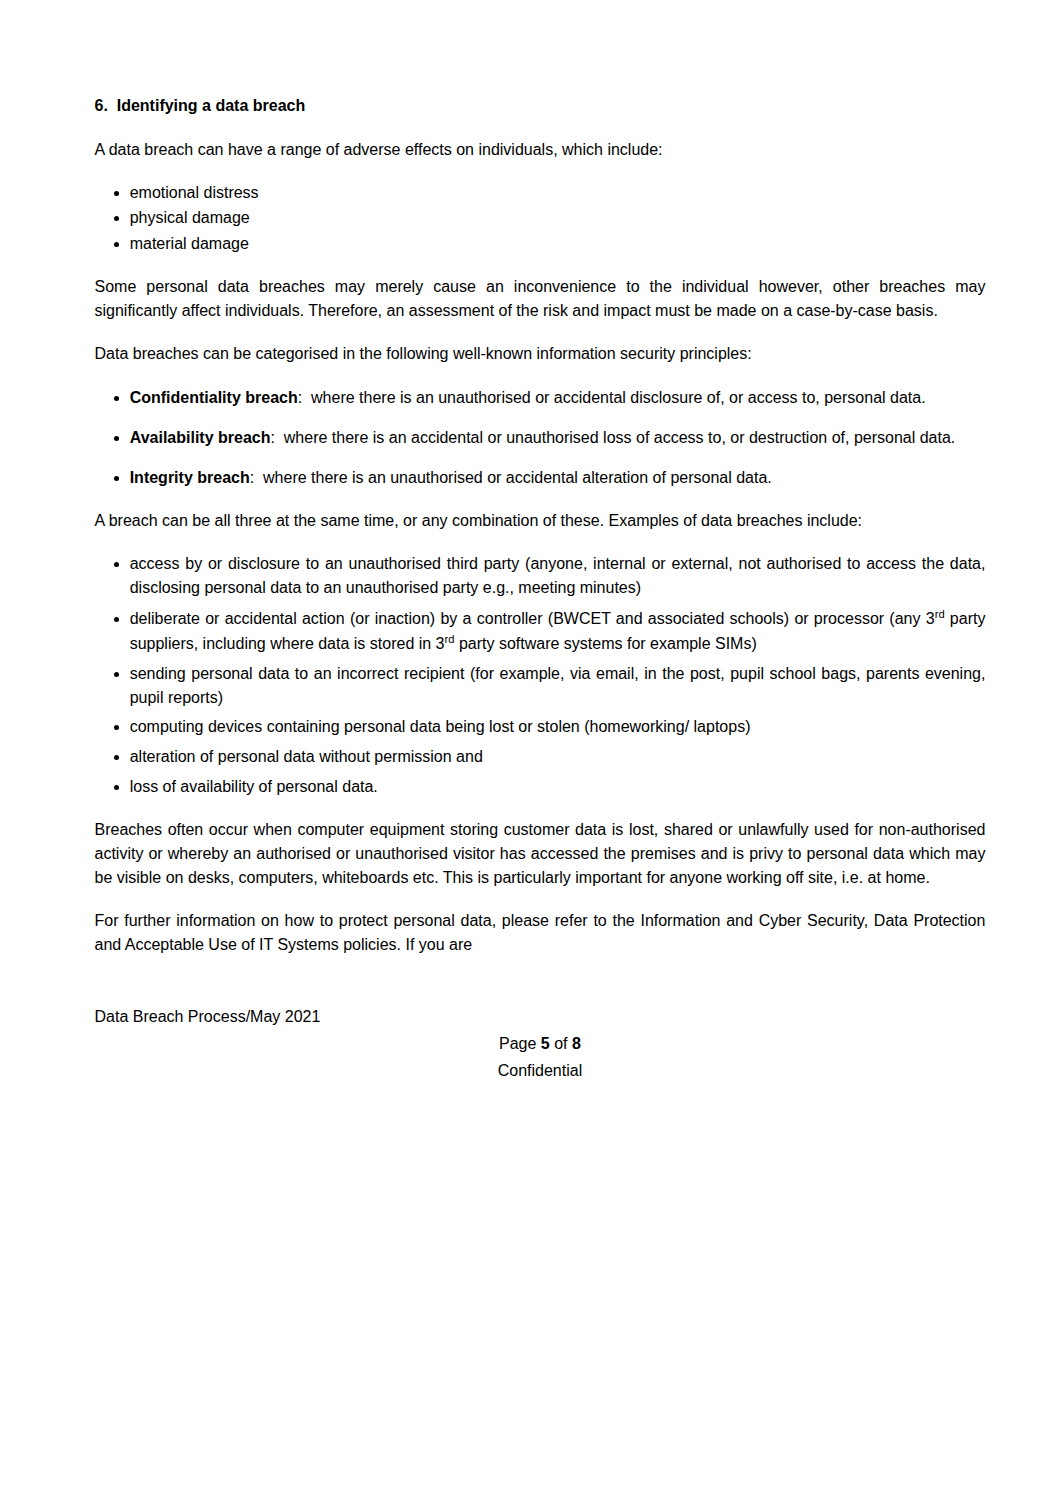6. Identifying a data breach
A data breach can have a range of adverse effects on individuals, which include:
emotional distress
physical damage
material damage
Some personal data breaches may merely cause an inconvenience to the individual however, other breaches may significantly affect individuals. Therefore, an assessment of the risk and impact must be made on a case-by-case basis.
Data breaches can be categorised in the following well-known information security principles:
Confidentiality breach: where there is an unauthorised or accidental disclosure of, or access to, personal data.
Availability breach: where there is an accidental or unauthorised loss of access to, or destruction of, personal data.
Integrity breach: where there is an unauthorised or accidental alteration of personal data.
A breach can be all three at the same time, or any combination of these. Examples of data breaches include:
access by or disclosure to an unauthorised third party (anyone, internal or external, not authorised to access the data, disclosing personal data to an unauthorised party e.g., meeting minutes)
deliberate or accidental action (or inaction) by a controller (BWCET and associated schools) or processor (any 3rd party suppliers, including where data is stored in 3rd party software systems for example SIMs)
sending personal data to an incorrect recipient (for example, via email, in the post, pupil school bags, parents evening, pupil reports)
computing devices containing personal data being lost or stolen (homeworking/ laptops)
alteration of personal data without permission and
loss of availability of personal data.
Breaches often occur when computer equipment storing customer data is lost, shared or unlawfully used for non-authorised activity or whereby an authorised or unauthorised visitor has accessed the premises and is privy to personal data which may be visible on desks, computers, whiteboards etc. This is particularly important for anyone working off site, i.e. at home.
For further information on how to protect personal data, please refer to the Information and Cyber Security, Data Protection and Acceptable Use of IT Systems policies. If you are
Data Breach Process/May 2021
Page 5 of 8
Confidential